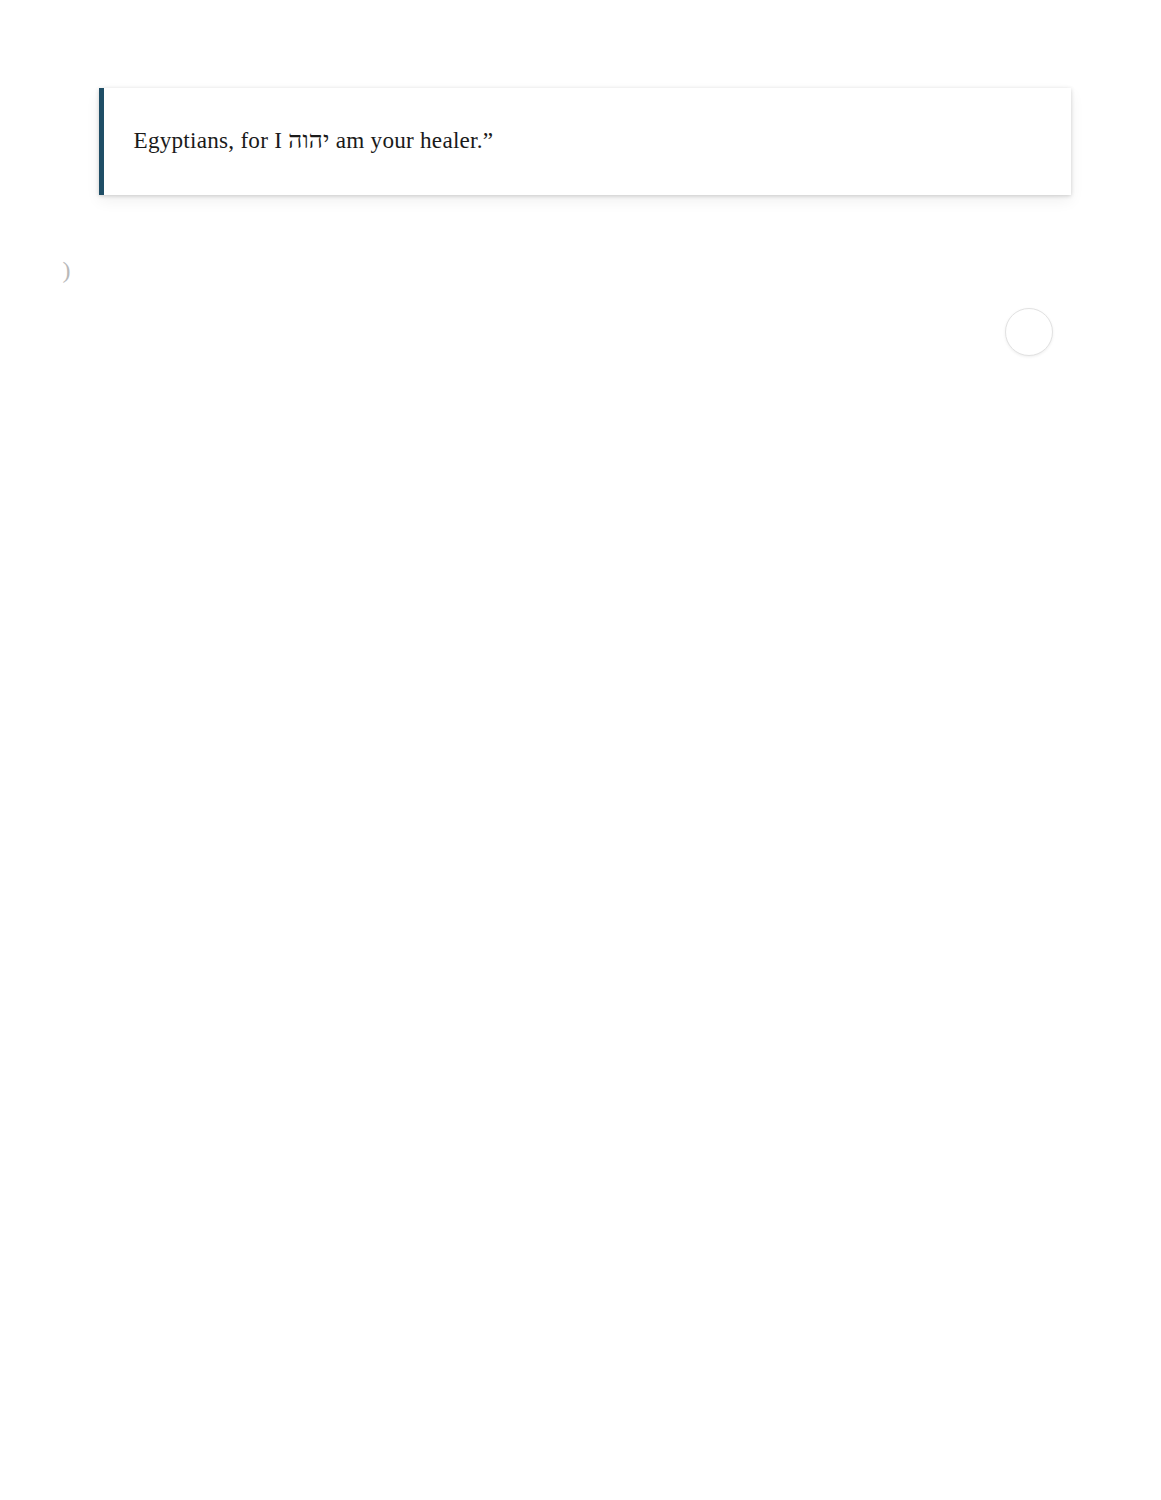Egyptians, for I יהוה am your healer.”
)